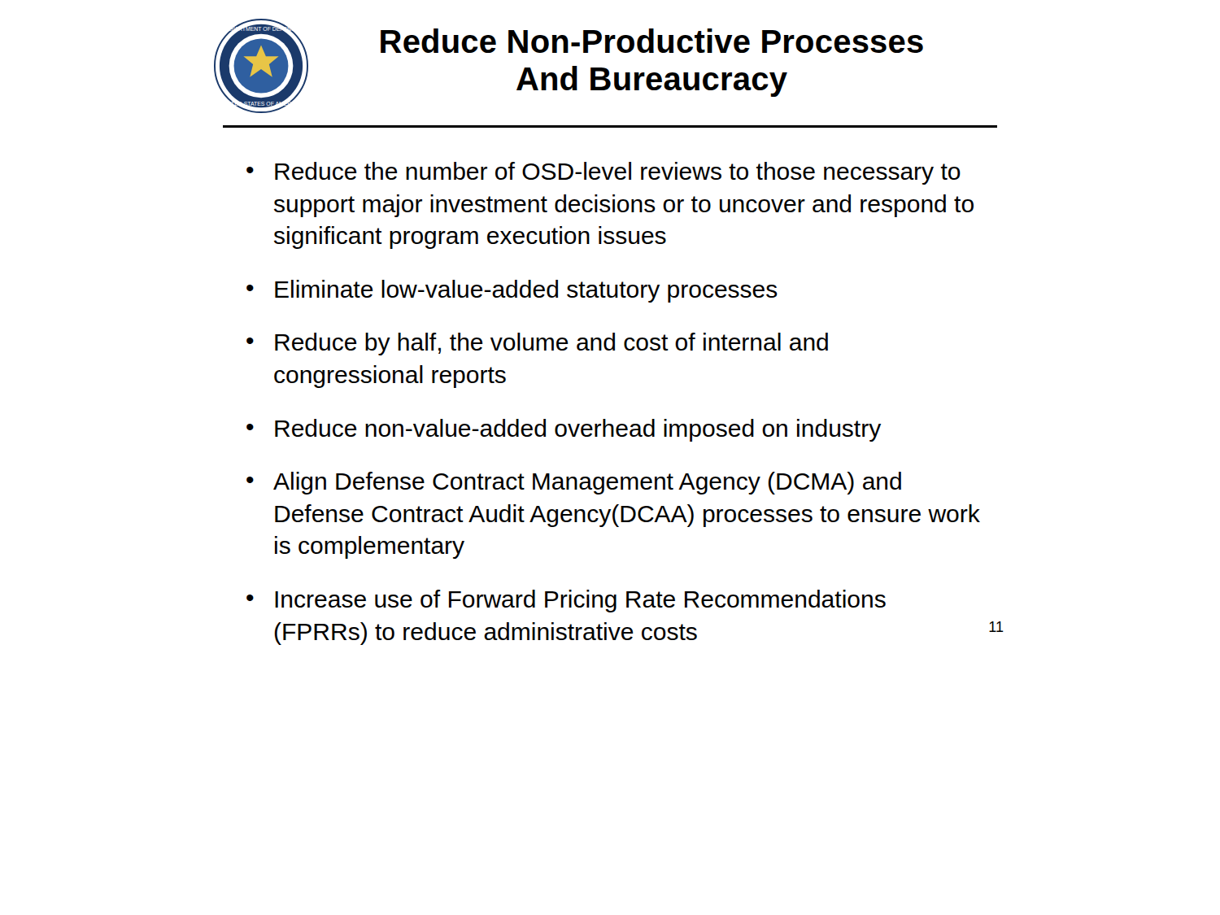DEPARTMENT OF DEFENSE UNITED STATES OF AMERICA
Reduce Non-Productive Processes
And Bureaucracy
Reduce the number of OSD-level reviews to those necessary to support major investment decisions or to uncover and respond to significant program execution issues
Eliminate low-value-added statutory processes
Reduce by half, the volume and cost of internal and congressional reports
Reduce non-value-added overhead imposed on industry
Align Defense Contract Management Agency (DCMA) and Defense Contract Audit Agency(DCAA) processes to ensure work is complementary
Increase use of Forward Pricing Rate Recommendations (FPRRs) to reduce administrative costs
11